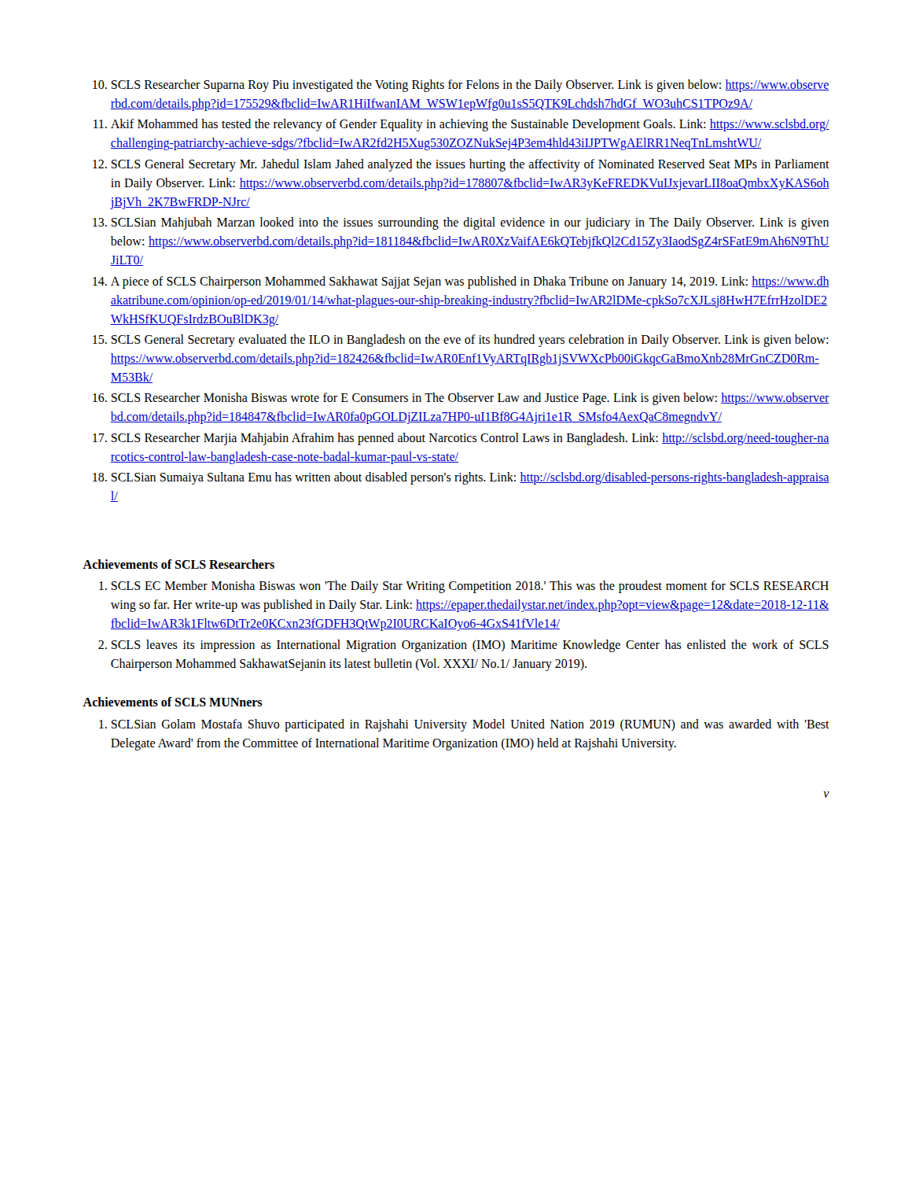SCLS Researcher Suparna Roy Piu investigated the Voting Rights for Felons in the Daily Observer. Link is given below: https://www.observerbd.com/details.php?id=175529&fbclid=IwAR1HiIfwanIAM_WSW1epWfg0u1sS5QTK9Lchdsh7hdGf_WO3uhCS1TPOz9A/
Akif Mohammed has tested the relevancy of Gender Equality in achieving the Sustainable Development Goals. Link: https://www.sclsbd.org/challenging-patriarchy-achieve-sdgs/?fbclid=IwAR2fd2H5Xug530ZOZNukSej4P3em4hld43iIJPTWgAElRR1NeqTnLmshtWU/
SCLS General Secretary Mr. Jahedul Islam Jahed analyzed the issues hurting the affectivity of Nominated Reserved Seat MPs in Parliament in Daily Observer. Link: https://www.observerbd.com/details.php?id=178807&fbclid=IwAR3yKeFREDKVuIJxjevarLII8oaQmbxXyKAS6ohjBjVh_2K7BwFRDP-NJrc/
SCLSian Mahjubah Marzan looked into the issues surrounding the digital evidence in our judiciary in The Daily Observer. Link is given below: https://www.observerbd.com/details.php?id=181184&fbclid=IwAR0XzVaifAE6kQTebjfkQl2Cd15Zy3IaodSgZ4rSFatE9mAh6N9ThUJiLT0/
A piece of SCLS Chairperson Mohammed Sakhawat Sajjat Sejan was published in Dhaka Tribune on January 14, 2019. Link: https://www.dhakatribune.com/opinion/op-ed/2019/01/14/what-plagues-our-ship-breaking-industry?fbclid=IwAR2lDMe-cpkSo7cXJLsj8HwH7EfrrHzolDE2WkHSfKUQFsIrdzBOuBlDK3g/
SCLS General Secretary evaluated the ILO in Bangladesh on the eve of its hundred years celebration in Daily Observer. Link is given below: https://www.observerbd.com/details.php?id=182426&fbclid=IwAR0Enf1VyARTqIRgb1jSVWXcPb00iGkqcGaBmoXnb28MrGnCZD0Rm-M53Bk/
SCLS Researcher Monisha Biswas wrote for E Consumers in The Observer Law and Justice Page. Link is given below: https://www.observerbd.com/details.php?id=184847&fbclid=IwAR0fa0pGOLDjZILza7HP0-uI1Bf8G4Ajri1e1R_SMsfo4AexQaC8megndvY/
SCLS Researcher Marjia Mahjabin Afrahim has penned about Narcotics Control Laws in Bangladesh. Link: http://sclsbd.org/need-tougher-narcotics-control-law-bangladesh-case-note-badal-kumar-paul-vs-state/
SCLSian Sumaiya Sultana Emu has written about disabled person's rights. Link: http://sclsbd.org/disabled-persons-rights-bangladesh-appraisal/
Achievements of SCLS Researchers
SCLS EC Member Monisha Biswas won 'The Daily Star Writing Competition 2018.' This was the proudest moment for SCLS RESEARCH wing so far. Her write-up was published in Daily Star. Link: https://epaper.thedailystar.net/index.php?opt=view&page=12&date=2018-12-11&fbclid=IwAR3k1Fltw6DtTr2e0KCxn23fGDFH3QtWp2I0URCKaIOyo6-4GxS41fVle14/
SCLS leaves its impression as International Migration Organization (IMO) Maritime Knowledge Center has enlisted the work of SCLS Chairperson Mohammed SakhawatSejanin its latest bulletin (Vol. XXXI/ No.1/ January 2019).
Achievements of SCLS MUNners
SCLSian Golam Mostafa Shuvo participated in Rajshahi University Model United Nation 2019 (RUMUN) and was awarded with 'Best Delegate Award' from the Committee of International Maritime Organization (IMO) held at Rajshahi University.
v